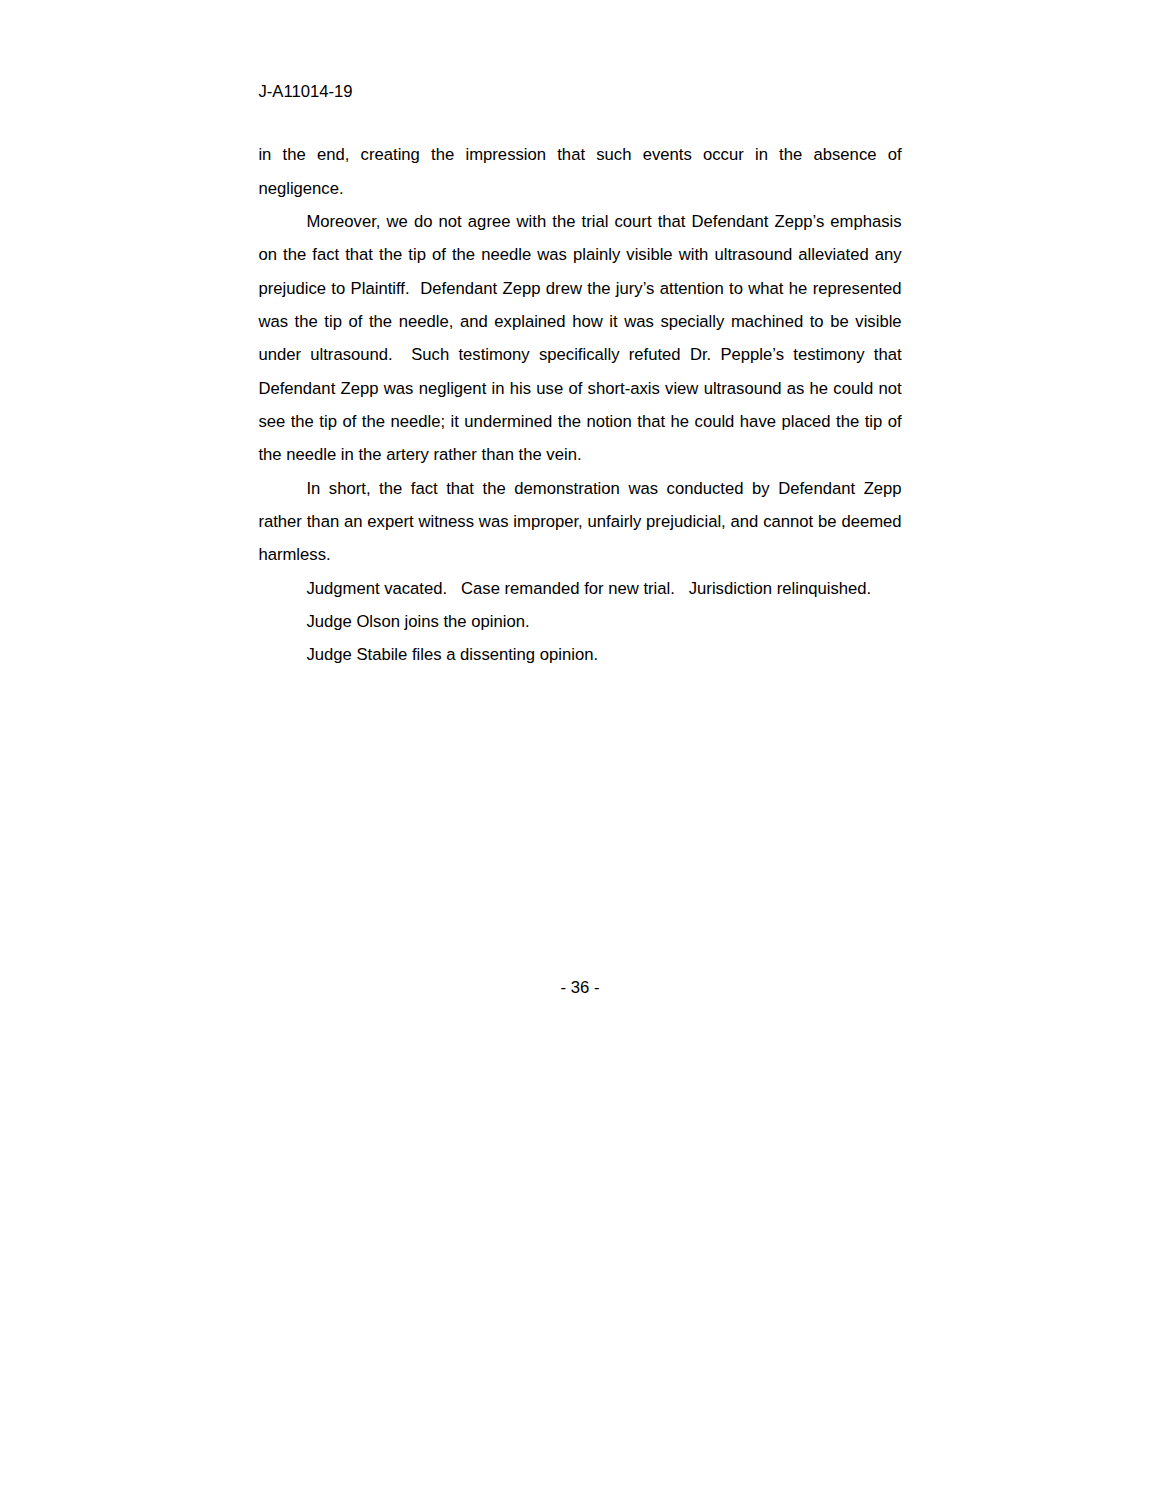J-A11014-19
in the end, creating the impression that such events occur in the absence of negligence.
Moreover, we do not agree with the trial court that Defendant Zepp’s emphasis on the fact that the tip of the needle was plainly visible with ultrasound alleviated any prejudice to Plaintiff. Defendant Zepp drew the jury’s attention to what he represented was the tip of the needle, and explained how it was specially machined to be visible under ultrasound. Such testimony specifically refuted Dr. Pepple’s testimony that Defendant Zepp was negligent in his use of short-axis view ultrasound as he could not see the tip of the needle; it undermined the notion that he could have placed the tip of the needle in the artery rather than the vein.
In short, the fact that the demonstration was conducted by Defendant Zepp rather than an expert witness was improper, unfairly prejudicial, and cannot be deemed harmless.
Judgment vacated. Case remanded for new trial. Jurisdiction relinquished.
Judge Olson joins the opinion.
Judge Stabile files a dissenting opinion.
- 36 -